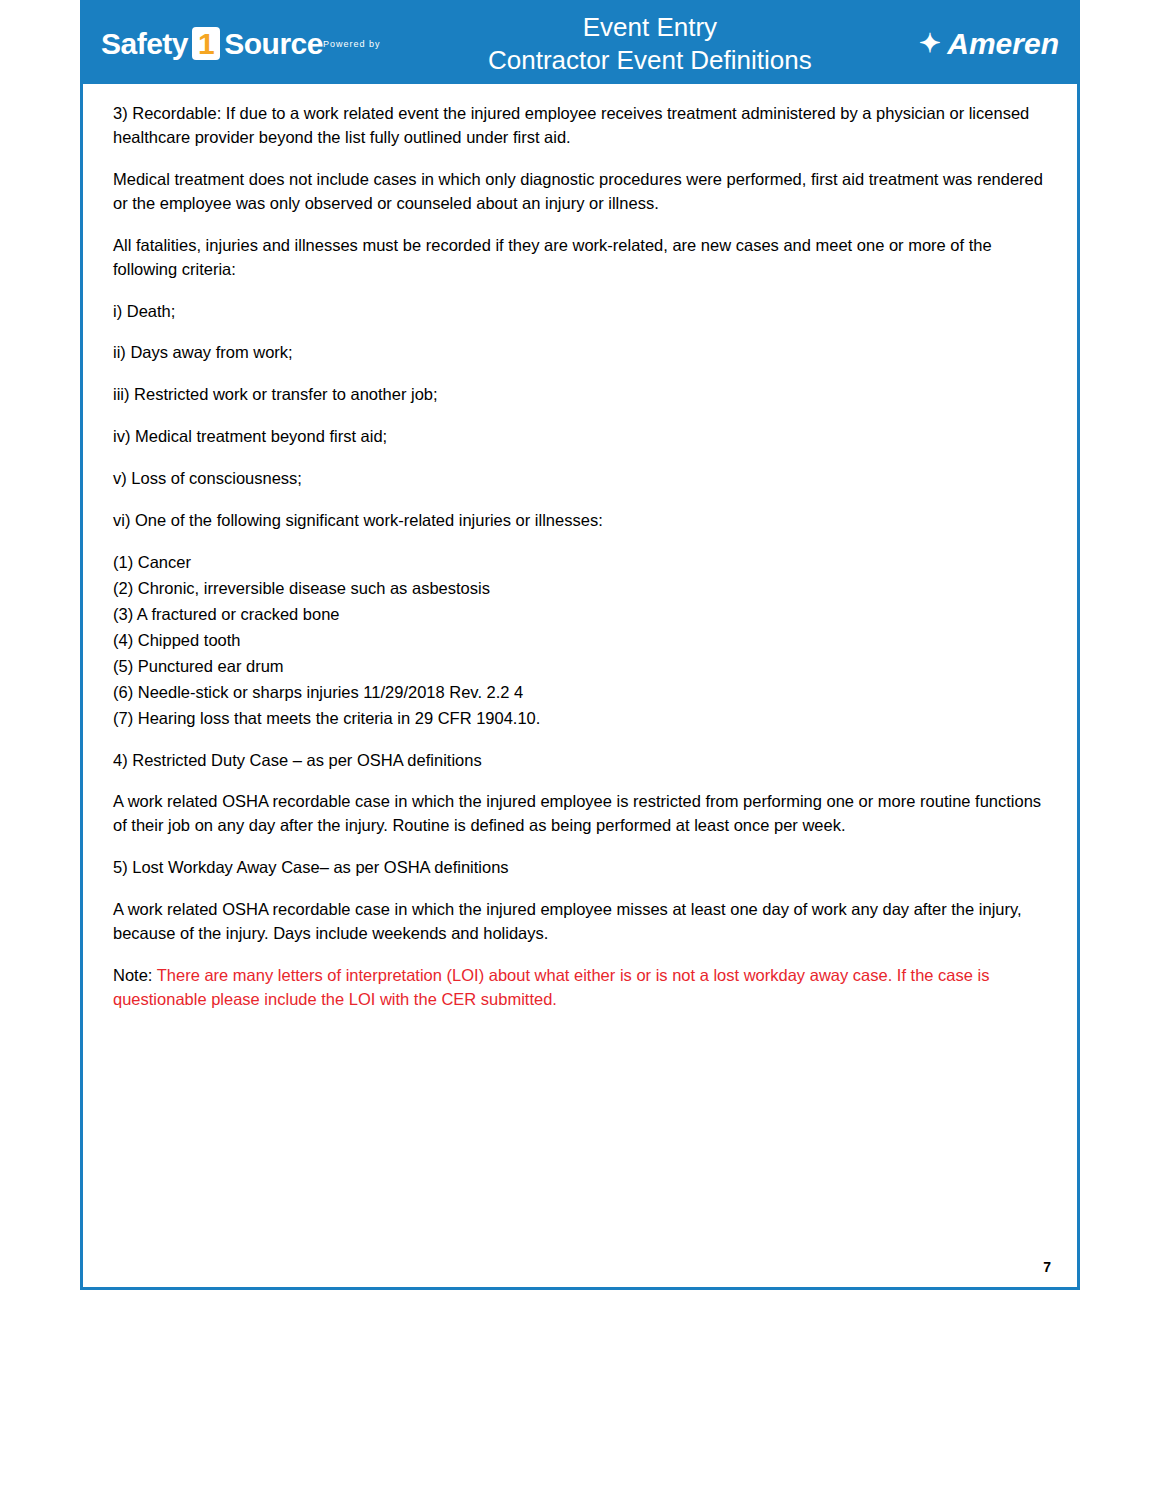Safety1 Source Powered by
Event Entry
Contractor Event Definitions
✦Ameren
3) Recordable: If due to a work related event the injured employee receives treatment administered by a physician or licensed healthcare provider beyond the list fully outlined under first aid.
Medical treatment does not include cases in which only diagnostic procedures were performed, first aid treatment was rendered or the employee was only observed or counseled about an injury or illness.
All fatalities, injuries and illnesses must be recorded if they are work-related, are new cases and meet one or more of the following criteria:
i) Death;
ii) Days away from work;
iii) Restricted work or transfer to another job;
iv) Medical treatment beyond first aid;
v) Loss of consciousness;
vi) One of the following significant work-related injuries or illnesses:
(1) Cancer
(2) Chronic, irreversible disease such as asbestosis
(3) A fractured or cracked bone
(4) Chipped tooth
(5) Punctured ear drum
(6) Needle-stick or sharps injuries 11/29/2018 Rev. 2.2 4
(7) Hearing loss that meets the criteria in 29 CFR 1904.10.
4) Restricted Duty Case – as per OSHA definitions
A work related OSHA recordable case in which the injured employee is restricted from performing one or more routine functions of their job on any day after the injury. Routine is defined as being performed at least once per week.
5) Lost Workday Away Case– as per OSHA definitions
A work related OSHA recordable case in which the injured employee misses at least one day of work any day after the injury, because of the injury. Days include weekends and holidays.
Note: There are many letters of interpretation (LOI) about what either is or is not a lost workday away case. If the case is questionable please include the LOI with the CER submitted.
7